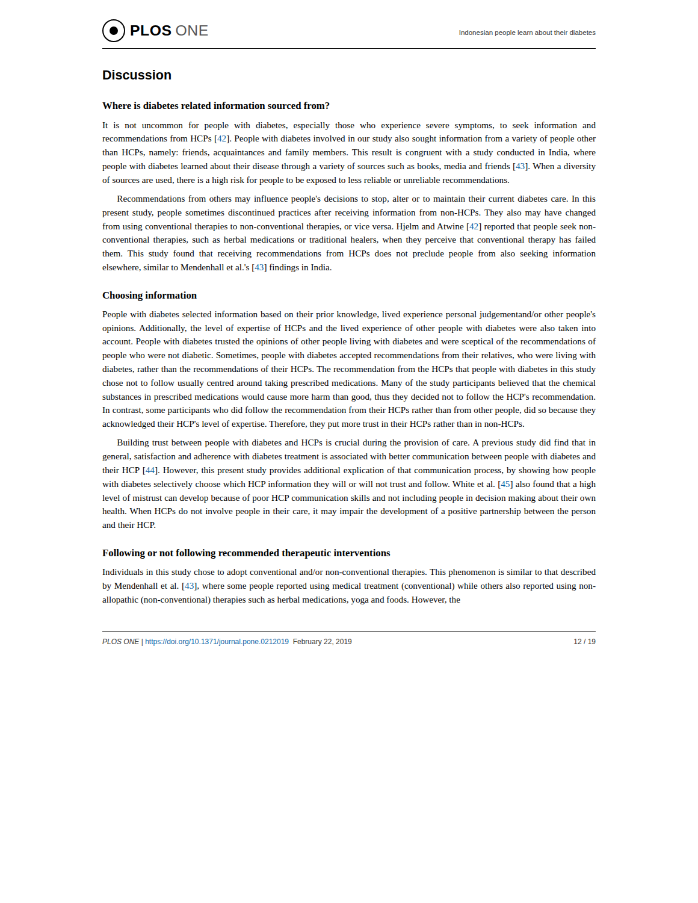PLOSONE
Indonesian people learn about their diabetes
Discussion
Where is diabetes related information sourced from?
It is not uncommon for people with diabetes, especially those who experience severe symptoms, to seek information and recommendations from HCPs [42]. People with diabetes involved in our study also sought information from a variety of people other than HCPs, namely: friends, acquaintances and family members. This result is congruent with a study conducted in India, where people with diabetes learned about their disease through a variety of sources such as books, media and friends [43]. When a diversity of sources are used, there is a high risk for people to be exposed to less reliable or unreliable recommendations.
Recommendations from others may influence people's decisions to stop, alter or to maintain their current diabetes care. In this present study, people sometimes discontinued practices after receiving information from non-HCPs. They also may have changed from using conventional therapies to non-conventional therapies, or vice versa. Hjelm and Atwine [42] reported that people seek non-conventional therapies, such as herbal medications or traditional healers, when they perceive that conventional therapy has failed them. This study found that receiving recommendations from HCPs does not preclude people from also seeking information elsewhere, similar to Mendenhall et al.'s [43] findings in India.
Choosing information
People with diabetes selected information based on their prior knowledge, lived experience personal judgementand/or other people's opinions. Additionally, the level of expertise of HCPs and the lived experience of other people with diabetes were also taken into account. People with diabetes trusted the opinions of other people living with diabetes and were sceptical of the recommendations of people who were not diabetic. Sometimes, people with diabetes accepted recommendations from their relatives, who were living with diabetes, rather than the recommendations of their HCPs. The recommendation from the HCPs that people with diabetes in this study chose not to follow usually centred around taking prescribed medications. Many of the study participants believed that the chemical substances in prescribed medications would cause more harm than good, thus they decided not to follow the HCP's recommendation. In contrast, some participants who did follow the recommendation from their HCPs rather than from other people, did so because they acknowledged their HCP's level of expertise. Therefore, they put more trust in their HCPs rather than in non-HCPs.
Building trust between people with diabetes and HCPs is crucial during the provision of care. A previous study did find that in general, satisfaction and adherence with diabetes treatment is associated with better communication between people with diabetes and their HCP [44]. However, this present study provides additional explication of that communication process, by showing how people with diabetes selectively choose which HCP information they will or will not trust and follow. White et al. [45] also found that a high level of mistrust can develop because of poor HCP communication skills and not including people in decision making about their own health. When HCPs do not involve people in their care, it may impair the development of a positive partnership between the person and their HCP.
Following or not following recommended therapeutic interventions
Individuals in this study chose to adopt conventional and/or non-conventional therapies. This phenomenon is similar to that described by Mendenhall et al. [43], where some people reported using medical treatment (conventional) while others also reported using non-allopathic (non-conventional) therapies such as herbal medications, yoga and foods. However, the
PLOS ONE | https://doi.org/10.1371/journal.pone.0212019 February 22, 2019
12 / 19